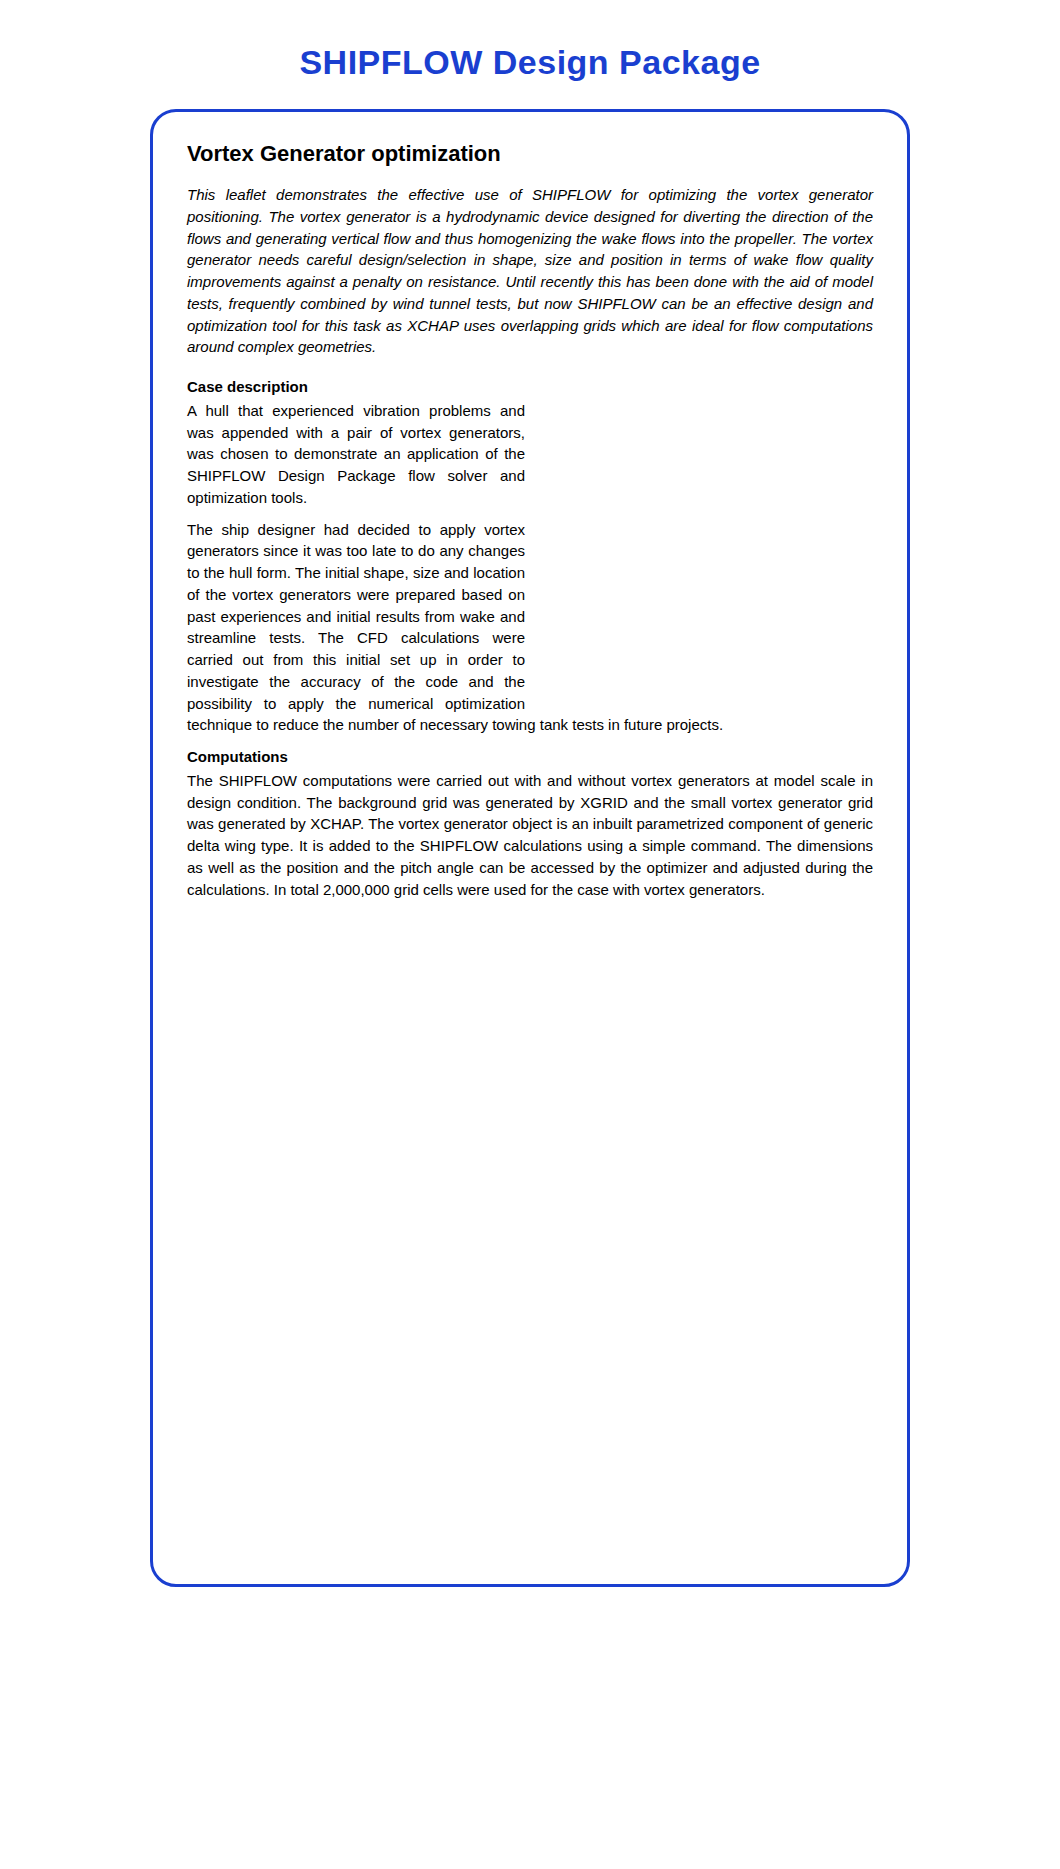SHIPFLOW Design Package
Vortex Generator optimization
This leaflet demonstrates the effective use of SHIPFLOW for optimizing the vortex generator positioning. The vortex generator is a hydrodynamic device designed for diverting the direction of the flows and generating vertical flow and thus homogenizing the wake flows into the propeller. The vortex generator needs careful design/selection in shape, size and position in terms of wake flow quality improvements against a penalty on resistance. Until recently this has been done with the aid of model tests, frequently combined by wind tunnel tests, but now SHIPFLOW can be an effective design and optimization tool for this task as XCHAP uses overlapping grids which are ideal for flow computations around complex geometries.
Case description
A hull that experienced vibration problems and was appended with a pair of vortex generators, was chosen to demonstrate an application of the SHIPFLOW Design Package flow solver and optimization tools.
The ship designer had decided to apply vortex generators since it was too late to do any changes to the hull form. The initial shape, size and location of the vortex generators were prepared based on past experiences and initial results from wake and streamline tests. The CFD calculations were carried out from this initial set up in order to investigate the accuracy of the code and the possibility to apply the numerical optimization technique to reduce the number of necessary towing tank tests in future projects.
Computations
The SHIPFLOW computations were carried out with and without vortex generators at model scale in design condition. The background grid was generated by XGRID and the small vortex generator grid was generated by XCHAP. The vortex generator object is an inbuilt parametrized component of generic delta wing type. It is added to the SHIPFLOW calculations using a simple command. The dimensions as well as the position and the pitch angle can be accessed by the optimizer and adjusted during the calculations. In total 2,000,000 grid cells were used for the case with vortex generators.